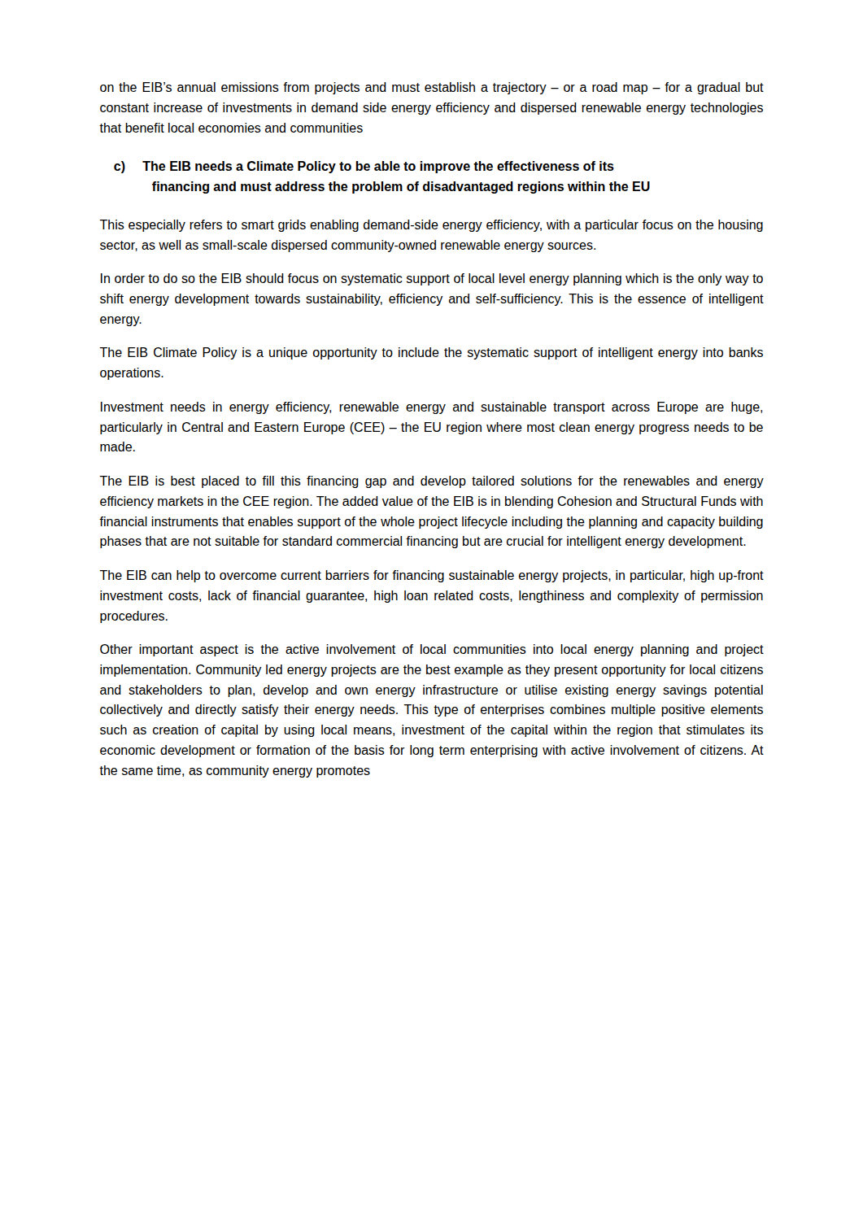on the EIB’s annual emissions from projects and must establish a trajectory – or a road map – for a gradual but constant increase of investments in demand side energy efficiency and dispersed renewable energy technologies that benefit local economies and communities
c) The EIB needs a Climate Policy to be able to improve the effectiveness of itsfinancing and must address the problem of disadvantaged regions within the EU
This especially refers to smart grids enabling demand-side energy efficiency, with a particular focus on the housing sector, as well as small-scale dispersed community-owned renewable energy sources.
In order to do so the EIB should focus on systematic support of local level energy planning which is the only way to shift energy development towards sustainability, efficiency and self-sufficiency. This is the essence of intelligent energy.
The EIB Climate Policy is a unique opportunity to include the systematic support of intelligent energy into banks operations.
Investment needs in energy efficiency, renewable energy and sustainable transport across Europe are huge, particularly in Central and Eastern Europe (CEE) – the EU region where most clean energy progress needs to be made.
The EIB is best placed to fill this financing gap and develop tailored solutions for the renewables and energy efficiency markets in the CEE region. The added value of the EIB is in blending Cohesion and Structural Funds with financial instruments that enables support of the whole project lifecycle including the planning and capacity building phases that are not suitable for standard commercial financing but are crucial for intelligent energy development.
The EIB can help to overcome current barriers for financing sustainable energy projects, in particular, high up-front investment costs, lack of financial guarantee, high loan related costs, lengthiness and complexity of permission procedures.
Other important aspect is the active involvement of local communities into local energy planning and project implementation. Community led energy projects are the best example as they present opportunity for local citizens and stakeholders to plan, develop and own energy infrastructure or utilise existing energy savings potential collectively and directly satisfy their energy needs. This type of enterprises combines multiple positive elements such as creation of capital by using local means, investment of the capital within the region that stimulates its economic development or formation of the basis for long term enterprising with active involvement of citizens. At the same time, as community energy promotes